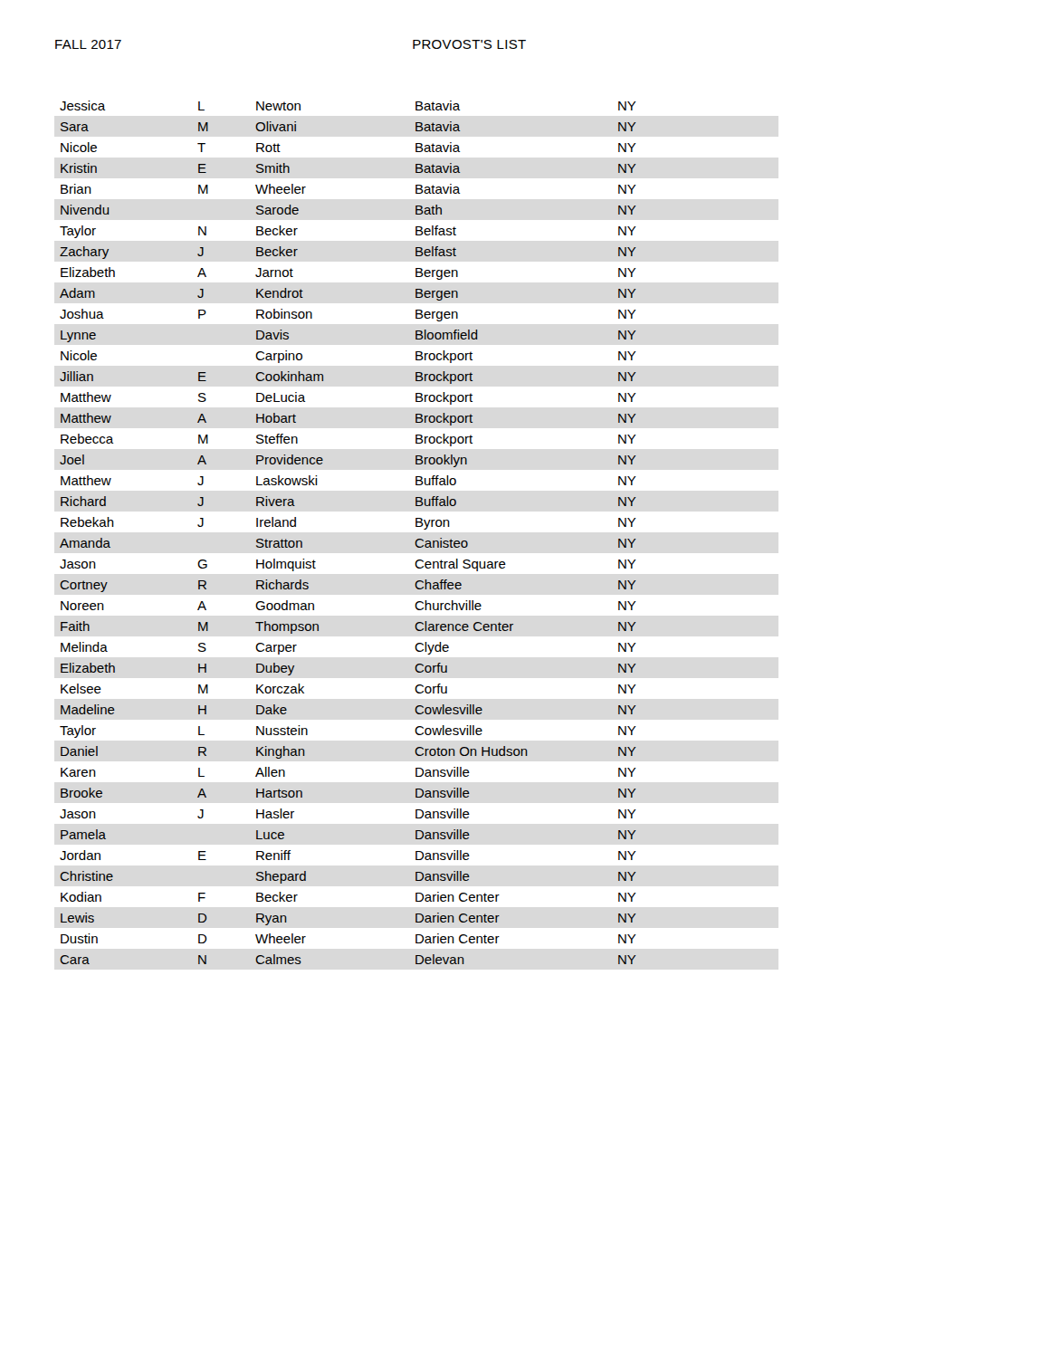FALL 2017 PROVOST'S LIST
| Jessica | L | Newton | Batavia | NY |
| Sara | M | Olivani | Batavia | NY |
| Nicole | T | Rott | Batavia | NY |
| Kristin | E | Smith | Batavia | NY |
| Brian | M | Wheeler | Batavia | NY |
| Nivendu | | Sarode | Bath | NY |
| Taylor | N | Becker | Belfast | NY |
| Zachary | J | Becker | Belfast | NY |
| Elizabeth | A | Jarnot | Bergen | NY |
| Adam | J | Kendrot | Bergen | NY |
| Joshua | P | Robinson | Bergen | NY |
| Lynne | | Davis | Bloomfield | NY |
| Nicole | | Carpino | Brockport | NY |
| Jillian | E | Cookinham | Brockport | NY |
| Matthew | S | DeLucia | Brockport | NY |
| Matthew | A | Hobart | Brockport | NY |
| Rebecca | M | Steffen | Brockport | NY |
| Joel | A | Providence | Brooklyn | NY |
| Matthew | J | Laskowski | Buffalo | NY |
| Richard | J | Rivera | Buffalo | NY |
| Rebekah | J | Ireland | Byron | NY |
| Amanda | | Stratton | Canisteo | NY |
| Jason | G | Holmquist | Central Square | NY |
| Cortney | R | Richards | Chaffee | NY |
| Noreen | A | Goodman | Churchville | NY |
| Faith | M | Thompson | Clarence Center | NY |
| Melinda | S | Carper | Clyde | NY |
| Elizabeth | H | Dubey | Corfu | NY |
| Kelsee | M | Korczak | Corfu | NY |
| Madeline | H | Dake | Cowlesville | NY |
| Taylor | L | Nusstein | Cowlesville | NY |
| Daniel | R | Kinghan | Croton On Hudson | NY |
| Karen | L | Allen | Dansville | NY |
| Brooke | A | Hartson | Dansville | NY |
| Jason | J | Hasler | Dansville | NY |
| Pamela | | Luce | Dansville | NY |
| Jordan | E | Reniff | Dansville | NY |
| Christine | | Shepard | Dansville | NY |
| Kodian | F | Becker | Darien Center | NY |
| Lewis | D | Ryan | Darien Center | NY |
| Dustin | D | Wheeler | Darien Center | NY |
| Cara | N | Calmes | Delevan | NY |